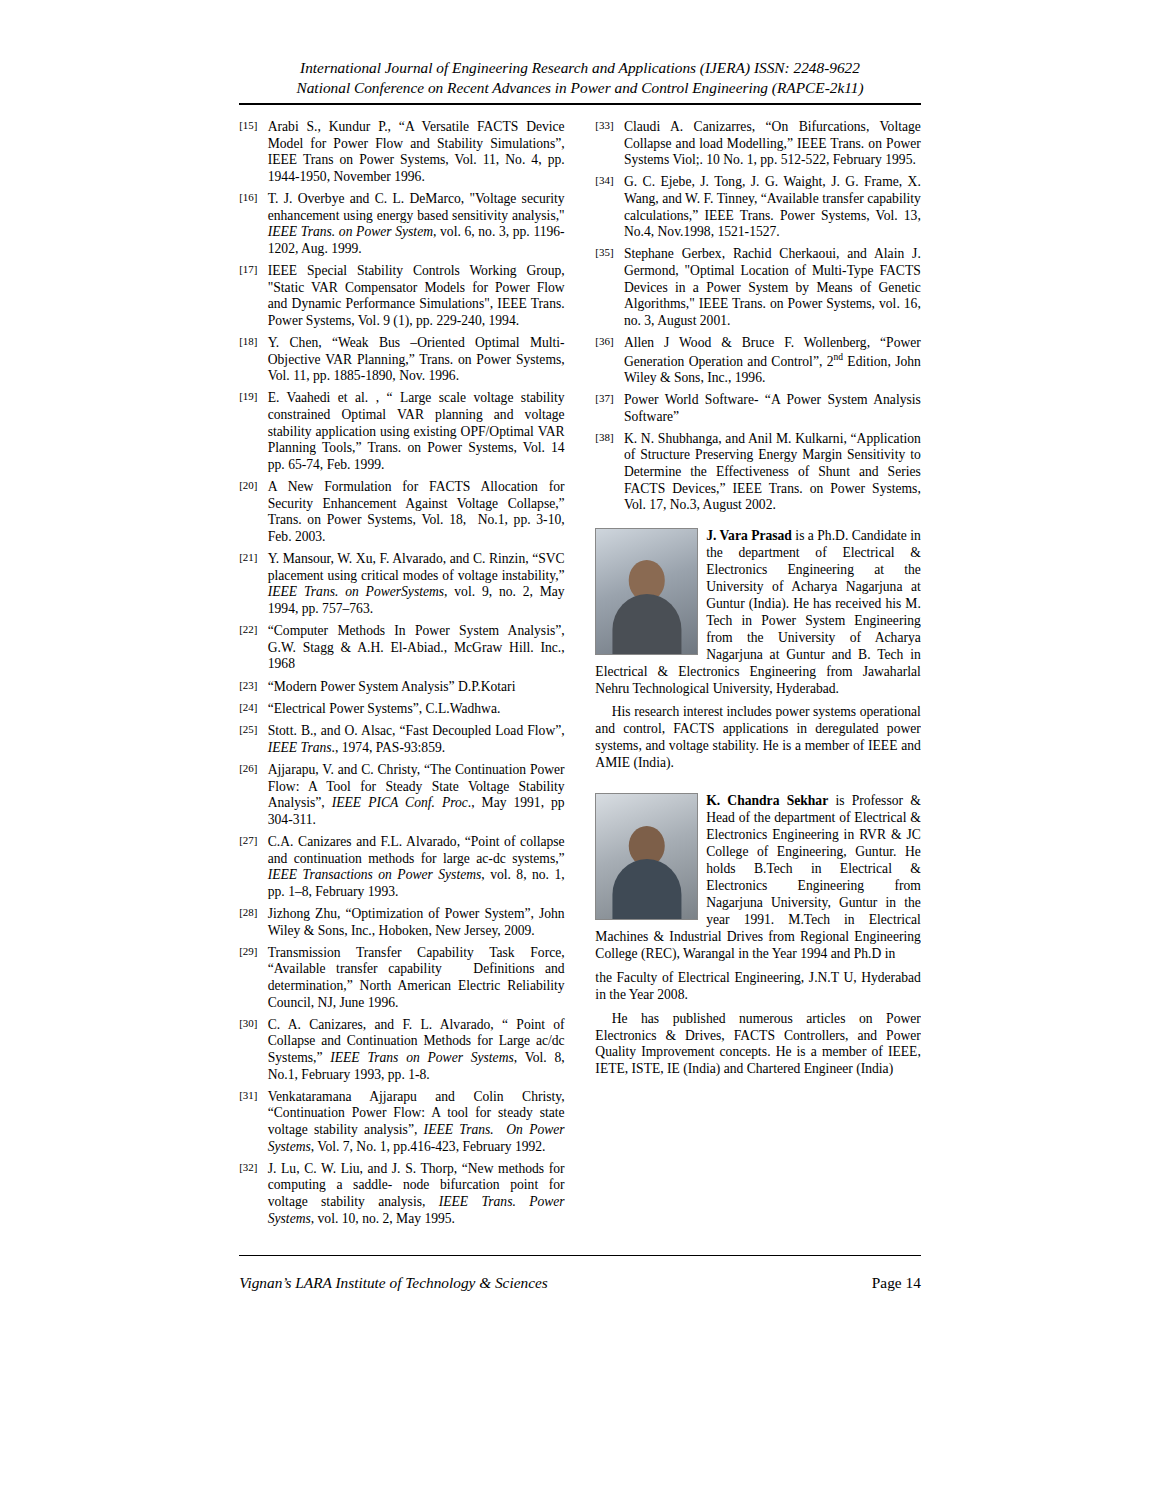International Journal of Engineering Research and Applications (IJERA) ISSN: 2248-9622
National Conference on Recent Advances in Power and Control Engineering (RAPCE-2k11)
[15] Arabi S., Kundur P., “A Versatile FACTS Device Model for Power Flow and Stability Simulations”, IEEE Trans on Power Systems, Vol. 11, No. 4, pp. 1944-1950, November 1996.
[16] T. J. Overbye and C. L. DeMarco, "Voltage security enhancement using energy based sensitivity analysis," IEEE Trans. on Power System, vol. 6, no. 3, pp. 1196-1202, Aug. 1999.
[17] IEEE Special Stability Controls Working Group, "Static VAR Compensator Models for Power Flow and Dynamic Performance Simulations", IEEE Trans. Power Systems, Vol. 9 (1), pp. 229-240, 1994.
[18] Y. Chen, “Weak Bus –Oriented Optimal Multi-Objective VAR Planning,” Trans. on Power Systems, Vol. 11, pp. 1885-1890, Nov. 1996.
[19] E. Vaahedi et al. , “ Large scale voltage stability constrained Optimal VAR planning and voltage stability application using existing OPF/Optimal VAR Planning Tools,” Trans. on Power Systems, Vol. 14 pp. 65-74, Feb. 1999.
[20] A New Formulation for FACTS Allocation for Security Enhancement Against Voltage Collapse,” Trans. on Power Systems, Vol. 18, No.1, pp. 3-10, Feb. 2003.
[21] Y. Mansour, W. Xu, F. Alvarado, and C. Rinzin, “SVC placement using critical modes of voltage instability,” IEEE Trans. on PowerSystems, vol. 9, no. 2, May 1994, pp. 757–763.
[22]“Computer Methods In Power System Analysis”, G.W. Stagg & A.H. El-Abiad., McGraw Hill. Inc., 1968
[23]“Modern Power System Analysis” D.P.Kotari
[24]“Electrical Power Systems”, C.L.Wadhwa.
[25] Stott. B., and O. Alsac, “Fast Decoupled Load Flow”, IEEE Trans., 1974, PAS-93:859.
[26] Ajjarapu, V. and C. Christy, “The Continuation Power Flow: A Tool for Steady State Voltage Stability Analysis”, IEEE PICA Conf. Proc., May 1991, pp 304-311.
[27] C.A. Canizares and F.L. Alvarado, “Point of collapse and continuation methods for large ac-dc systems,” IEEE Transactions on Power Systems, vol. 8, no. 1, pp. 1–8, February 1993.
[28] Jizhong Zhu, “Optimization of Power System”, John Wiley & Sons, Inc., Hoboken, New Jersey, 2009.
[29] Transmission Transfer Capability Task Force, “Available transfer capability Definitions and determination,” North American Electric Reliability Council, NJ, June 1996.
[30] C. A. Canizares, and F. L. Alvarado, “ Point of Collapse and Continuation Methods for Large ac/dc Systems,” IEEE Trans on Power Systems, Vol. 8, No.1, February 1993, pp. 1-8.
[31] Venkataramana Ajjarapu and Colin Christy, “Continuation Power Flow: A tool for steady state voltage stability analysis”, IEEE Trans. On Power Systems, Vol. 7, No. 1, pp.416-423, February 1992.
[32] J. Lu, C. W. Liu, and J. S. Thorp, “New methods for computing a saddle- node bifurcation point for voltage stability analysis, IEEE Trans. Power Systems, vol. 10, no. 2, May 1995.
[33] Claudi A. Canizarres, “On Bifurcations, Voltage Collapse and load Modelling,” IEEE Trans. on Power Systems Viol;. 10 No. 1, pp. 512-522, February 1995.
[34] G. C. Ejebe, J. Tong, J. G. Waight, J. G. Frame, X. Wang, and W. F. Tinney, “Available transfer capability calculations,” IEEE Trans. Power Systems, Vol. 13, No.4, Nov.1998, 1521-1527.
[35] Stephane Gerbex, Rachid Cherkaoui, and Alain J. Germond, "Optimal Location of Multi-Type FACTS Devices in a Power System by Means of Genetic Algorithms," IEEE Trans. on Power Systems, vol. 16, no. 3, August 2001.
[36] Allen J Wood & Bruce F. Wollenberg, “Power Generation Operation and Control”, 2nd Edition, John Wiley & Sons, Inc., 1996.
[37] Power World Software- “A Power System Analysis Software”
[38] K. N. Shubhanga, and Anil M. Kulkarni, “Application of Structure Preserving Energy Margin Sensitivity to Determine the Effectiveness of Shunt and Series FACTS Devices,” IEEE Trans. on Power Systems, Vol. 17, No.3, August 2002.
J. Vara Prasad is a Ph.D. Candidate in the department of Electrical & Electronics Engineering at the University of Acharya Nagarjuna at Guntur (India). He has received his M. Tech in Power System Engineering from the University of Acharya Nagarjuna at Guntur and B. Tech in Electrical & Electronics Engineering from Jawaharlal Nehru Technological University, Hyderabad.
His research interest includes power systems operational and control, FACTS applications in deregulated power systems, and voltage stability. He is a member of IEEE and AMIE (India).
K. Chandra Sekhar is Professor & Head of the department of Electrical & Electronics Engineering in RVR & JC College of Engineering, Guntur. He holds B.Tech in Electrical & Electronics Engineering from Nagarjuna University, Guntur in the year 1991. M.Tech in Electrical Machines & Industrial Drives from Regional Engineering College (REC), Warangal in the Year 1994 and Ph.D in
the Faculty of Electrical Engineering, J.N.T U, Hyderabad in the Year 2008.
He has published numerous articles on Power Electronics & Drives, FACTS Controllers, and Power Quality Improvement concepts. He is a member of IEEE, IETE, ISTE, IE (India) and Chartered Engineer (India)
Vignan’s LARA Institute of Technology & Sciences Page 14